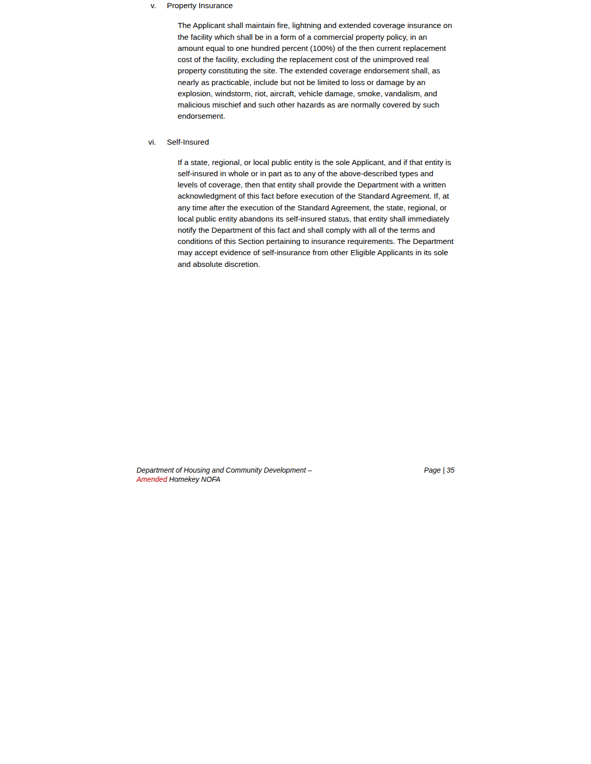v.
Property Insurance
The Applicant shall maintain fire, lightning and extended coverage insurance on the facility which shall be in a form of a commercial property policy, in an amount equal to one hundred percent (100%) of the then current replacement cost of the facility, excluding the replacement cost of the unimproved real property constituting the site. The extended coverage endorsement shall, as nearly as practicable, include but not be limited to loss or damage by an explosion, windstorm, riot, aircraft, vehicle damage, smoke, vandalism, and malicious mischief and such other hazards as are normally covered by such endorsement.
vi.
Self-Insured
If a state, regional, or local public entity is the sole Applicant, and if that entity is self-insured in whole or in part as to any of the above-described types and levels of coverage, then that entity shall provide the Department with a written acknowledgment of this fact before execution of the Standard Agreement. If, at any time after the execution of the Standard Agreement, the state, regional, or local public entity abandons its self-insured status, that entity shall immediately notify the Department of this fact and shall comply with all of the terms and conditions of this Section pertaining to insurance requirements. The Department may accept evidence of self-insurance from other Eligible Applicants in its sole and absolute discretion.
Department of Housing and Community Development –
Page | 35
Amended Homekey NOFA